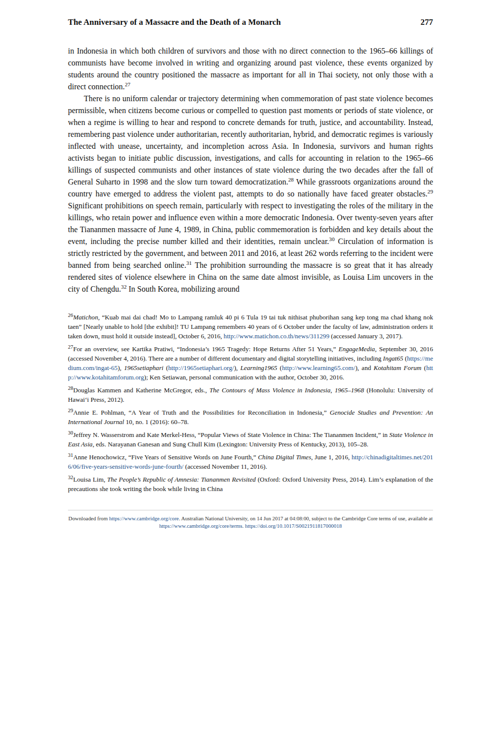The Anniversary of a Massacre and the Death of a Monarch 277
in Indonesia in which both children of survivors and those with no direct connection to the 1965–66 killings of communists have become involved in writing and organizing around past violence, these events organized by students around the country positioned the massacre as important for all in Thai society, not only those with a direct connection.27
There is no uniform calendar or trajectory determining when commemoration of past state violence becomes permissible, when citizens become curious or compelled to question past moments or periods of state violence, or when a regime is willing to hear and respond to concrete demands for truth, justice, and accountability. Instead, remembering past violence under authoritarian, recently authoritarian, hybrid, and democratic regimes is variously inflected with unease, uncertainty, and incompletion across Asia. In Indonesia, survivors and human rights activists began to initiate public discussion, investigations, and calls for accounting in relation to the 1965–66 killings of suspected communists and other instances of state violence during the two decades after the fall of General Suharto in 1998 and the slow turn toward democratization.28 While grassroots organizations around the country have emerged to address the violent past, attempts to do so nationally have faced greater obstacles.29 Significant prohibitions on speech remain, particularly with respect to investigating the roles of the military in the killings, who retain power and influence even within a more democratic Indonesia. Over twenty-seven years after the Tiananmen massacre of June 4, 1989, in China, public commemoration is forbidden and key details about the event, including the precise number killed and their identities, remain unclear.30 Circulation of information is strictly restricted by the government, and between 2011 and 2016, at least 262 words referring to the incident were banned from being searched online.31 The prohibition surrounding the massacre is so great that it has already rendered sites of violence elsewhere in China on the same date almost invisible, as Louisa Lim uncovers in the city of Chengdu.32 In South Korea, mobilizing around
26 Matichon, “Kuab mai dai chad! Mo to Lampang ramluk 40 pi 6 Tula 19 tai tuk nithisat phuborihan sang kep tong ma chad khang nok taen” [Nearly unable to hold [the exhibit]! TU Lampang remembers 40 years of 6 October under the faculty of law, administration orders it taken down, must hold it outside instead], October 6, 2016, http://www.matichon.co.th/news/311299 (accessed January 3, 2017).
27 For an overview, see Kartika Pratiwi, “Indonesia’s 1965 Tragedy: Hope Returns After 51 Years,” EngageMedia, September 30, 2016 (accessed November 4, 2016). There are a number of different documentary and digital storytelling initiatives, including Ingat65 (https://medium.com/ingat-65), 1965setiaphari (http://1965setiaphari.org/), Learning1965 (http://www.learning65.com/), and Kotahitam Forum (http://www.kotahitamforum.org); Ken Setiawan, personal communication with the author, October 30, 2016.
28 Douglas Kammen and Katherine McGregor, eds., The Contours of Mass Violence in Indonesia, 1965–1968 (Honolulu: University of Hawai‘i Press, 2012).
29 Annie E. Pohlman, “A Year of Truth and the Possibilities for Reconciliation in Indonesia,” Genocide Studies and Prevention: An International Journal 10, no. 1 (2016): 60–78.
30 Jeffrey N. Wasserstrom and Kate Merkel-Hess, “Popular Views of State Violence in China: The Tiananmen Incident,” in State Violence in East Asia, eds. Narayanan Ganesan and Sung Chull Kim (Lexington: University Press of Kentucky, 2013), 105–28.
31 Anne Henochowicz, “Five Years of Sensitive Words on June Fourth,” China Digital Times, June 1, 2016, http://chinadigitaltimes.net/2016/06/five-years-sensitive-words-june-fourth/ (accessed November 11, 2016).
32 Louisa Lim, The People’s Republic of Amnesia: Tiananmen Revisited (Oxford: Oxford University Press, 2014). Lim’s explanation of the precautions she took writing the book while living in China
Downloaded from https://www.cambridge.org/core. Australian National University, on 14 Jun 2017 at 04:08:00, subject to the Cambridge Core terms of use, available at https://www.cambridge.org/core/terms. https://doi.org/10.1017/S0021911817000018